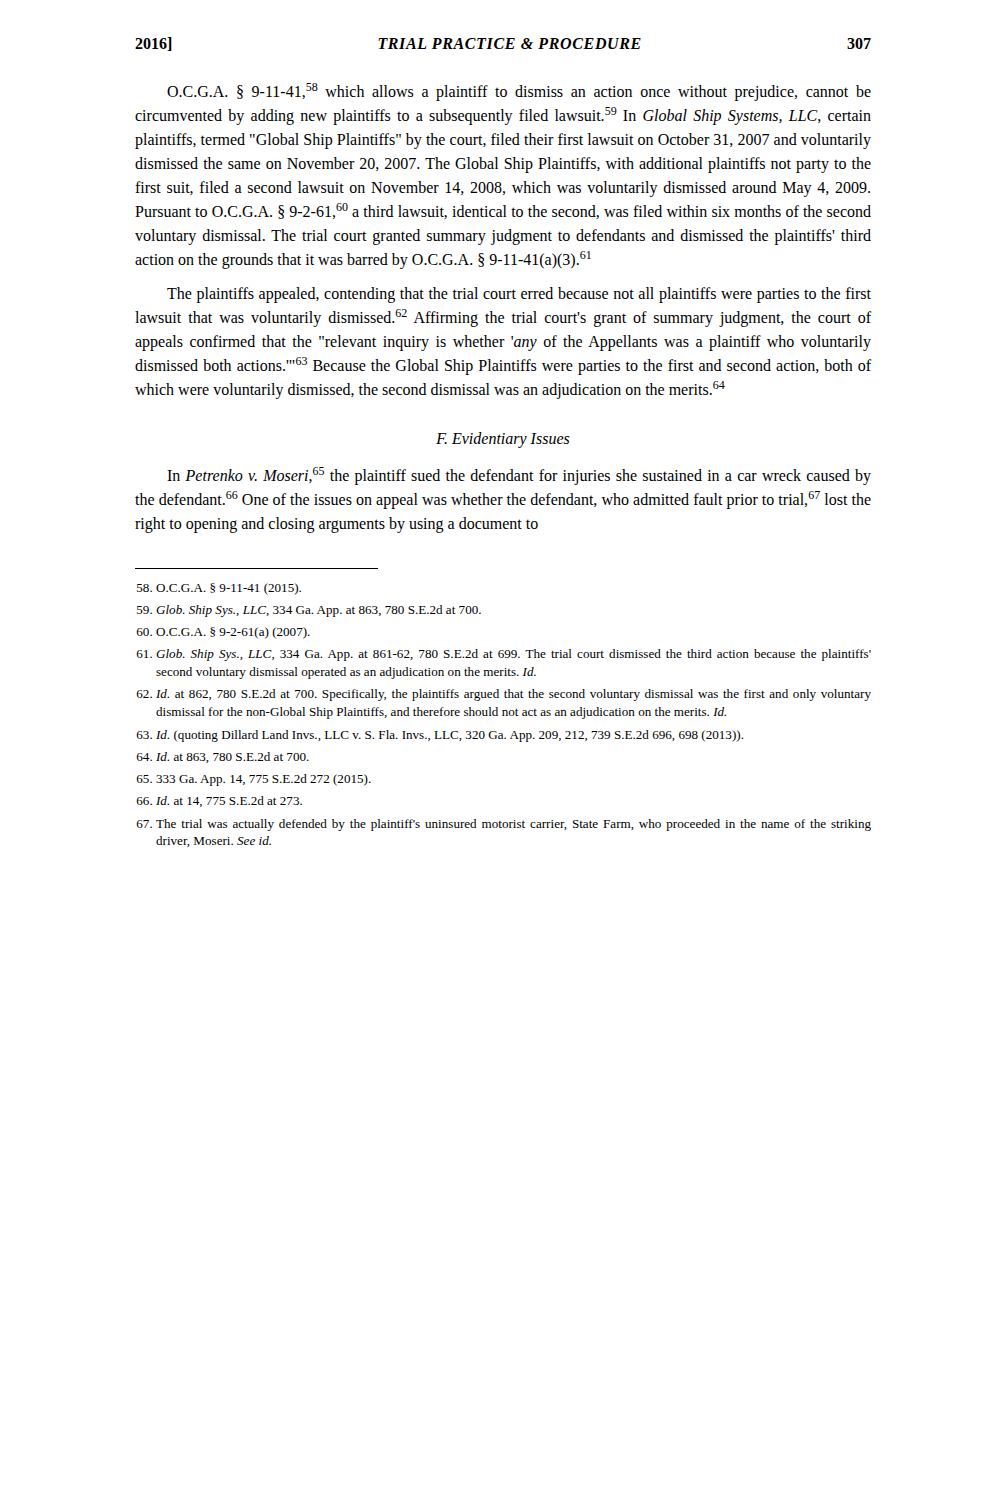2016] TRIAL PRACTICE & PROCEDURE 307
O.C.G.A. § 9-11-41,58 which allows a plaintiff to dismiss an action once without prejudice, cannot be circumvented by adding new plaintiffs to a subsequently filed lawsuit.59 In Global Ship Systems, LLC, certain plaintiffs, termed "Global Ship Plaintiffs" by the court, filed their first lawsuit on October 31, 2007 and voluntarily dismissed the same on November 20, 2007. The Global Ship Plaintiffs, with additional plaintiffs not party to the first suit, filed a second lawsuit on November 14, 2008, which was voluntarily dismissed around May 4, 2009. Pursuant to O.C.G.A. § 9-2-61,60 a third lawsuit, identical to the second, was filed within six months of the second voluntary dismissal. The trial court granted summary judgment to defendants and dismissed the plaintiffs' third action on the grounds that it was barred by O.C.G.A. § 9-11-41(a)(3).61
The plaintiffs appealed, contending that the trial court erred because not all plaintiffs were parties to the first lawsuit that was voluntarily dismissed.62 Affirming the trial court's grant of summary judgment, the court of appeals confirmed that the "relevant inquiry is whether 'any of the Appellants was a plaintiff who voluntarily dismissed both actions.'"63 Because the Global Ship Plaintiffs were parties to the first and second action, both of which were voluntarily dismissed, the second dismissal was an adjudication on the merits.64
F. Evidentiary Issues
In Petrenko v. Moseri,65 the plaintiff sued the defendant for injuries she sustained in a car wreck caused by the defendant.66 One of the issues on appeal was whether the defendant, who admitted fault prior to trial,67 lost the right to opening and closing arguments by using a document to
O.C.G.A. § 9-11-41 (2015).
Glob. Ship Sys., LLC, 334 Ga. App. at 863, 780 S.E.2d at 700.
O.C.G.A. § 9-2-61(a) (2007).
Glob. Ship Sys., LLC, 334 Ga. App. at 861-62, 780 S.E.2d at 699. The trial court dismissed the third action because the plaintiffs' second voluntary dismissal operated as an adjudication on the merits. Id.
Id. at 862, 780 S.E.2d at 700. Specifically, the plaintiffs argued that the second voluntary dismissal was the first and only voluntary dismissal for the non-Global Ship Plaintiffs, and therefore should not act as an adjudication on the merits. Id.
Id. (quoting Dillard Land Invs., LLC v. S. Fla. Invs., LLC, 320 Ga. App. 209, 212, 739 S.E.2d 696, 698 (2013)).
Id. at 863, 780 S.E.2d at 700.
333 Ga. App. 14, 775 S.E.2d 272 (2015).
Id. at 14, 775 S.E.2d at 273.
The trial was actually defended by the plaintiff's uninsured motorist carrier, State Farm, who proceeded in the name of the striking driver, Moseri. See id.